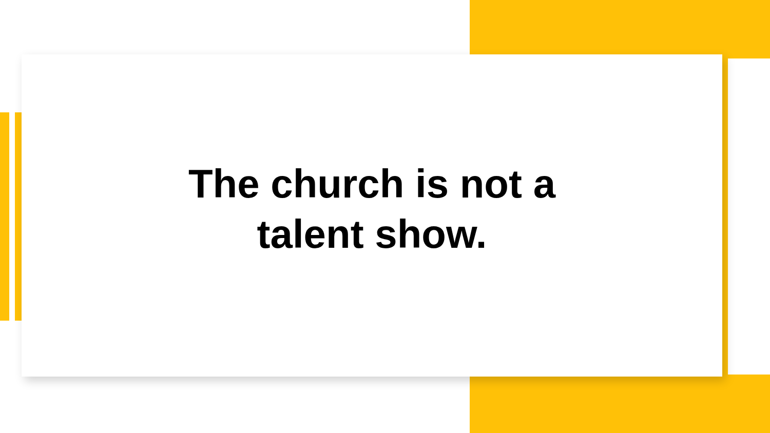The church is not a talent show.